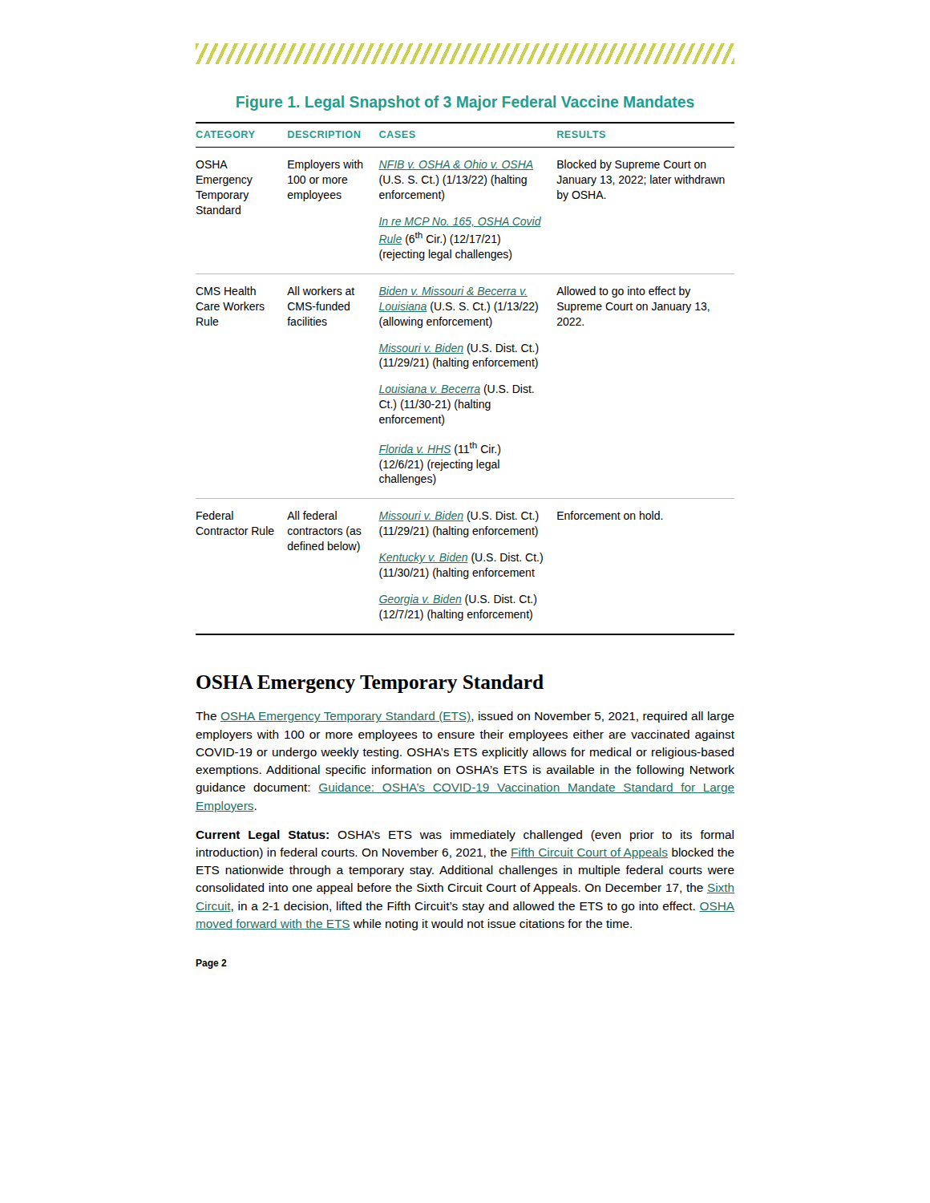Figure 1. Legal Snapshot of 3 Major Federal Vaccine Mandates
| CATEGORY | DESCRIPTION | CASES | RESULTS |
| --- | --- | --- | --- |
| OSHA Emergency Temporary Standard | Employers with 100 or more employees | NFIB v. OSHA & Ohio v. OSHA (U.S. S. Ct.) (1/13/22) (halting enforcement) In re MCP No. 165, OSHA Covid Rule (6 th Cir.) (12/17/21) (rejecting legal challenges) | Blocked by Supreme Court on January 13, 2022; later withdrawn by OSHA. |
| CMS Health Care Workers Rule | All workers at CMS-funded facilities | Biden v. Missouri & Becerra v. Louisiana (U.S. S. Ct.) (1/13/22) (allowing enforcement) Missouri v. Biden (U.S. Dist. Ct.) (11/29/21) (halting enforcement) Louisiana v. Becerra (U.S. Dist. Ct.) (11/30-21) (halting enforcement) Florida v. HHS (11 th Cir.) (12/6/21) (rejecting legal challenges) | Allowed to go into effect by Supreme Court on January 13, 2022. |
| Federal Contractor Rule | All federal contractors (as defined below) | Missouri v. Biden (U.S. Dist. Ct.) (11/29/21) (halting enforcement) Kentucky v. Biden (U.S. Dist. Ct.) (11/30/21) (halting enforcement Georgia v. Biden (U.S. Dist. Ct.) (12/7/21) (halting enforcement) | Enforcement on hold. |
OSHA Emergency Temporary Standard
The OSHA Emergency Temporary Standard (ETS), issued on November 5, 2021, required all large employers with 100 or more employees to ensure their employees either are vaccinated against COVID-19 or undergo weekly testing. OSHA’s ETS explicitly allows for medical or religious-based exemptions. Additional specific information on OSHA’s ETS is available in the following Network guidance document: Guidance: OSHA’s COVID-19 Vaccination Mandate Standard for Large Employers.
Current Legal Status: OSHA’s ETS was immediately challenged (even prior to its formal introduction) in federal courts. On November 6, 2021, the Fifth Circuit Court of Appeals blocked the ETS nationwide through a temporary stay. Additional challenges in multiple federal courts were consolidated into one appeal before the Sixth Circuit Court of Appeals. On December 17, the Sixth Circuit, in a 2-1 decision, lifted the Fifth Circuit’s stay and allowed the ETS to go into effect. OSHA moved forward with the ETS while noting it would not issue citations for the time.
Page 2